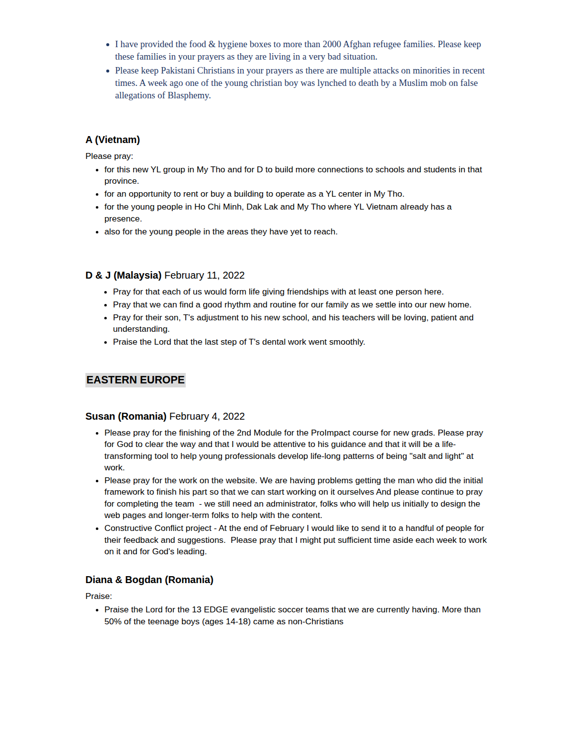I have provided the food & hygiene boxes to more than 2000 Afghan refugee families. Please keep these families in your prayers as they are living in a very bad situation.
Please keep Pakistani Christians in your prayers as there are multiple attacks on minorities in recent times. A week ago one of the young christian boy was lynched to death by a Muslim mob on false allegations of Blasphemy.
A (Vietnam)
Please pray:
for this new YL group in My Tho and for D to build more connections to schools and students in that province.
for an opportunity to rent or buy a building to operate as a YL center in My Tho.
for the young people in Ho Chi Minh, Dak Lak and My Tho where YL Vietnam already has a presence.
also for the young people in the areas they have yet to reach.
D & J (Malaysia) February 11, 2022
Pray for that each of us would form life giving friendships with at least one person here.
Pray that we can find a good rhythm and routine for our family as we settle into our new home.
Pray for their son, T's adjustment to his new school, and his teachers will be loving, patient and understanding.
Praise the Lord that the last step of T's dental work went smoothly.
EASTERN EUROPE
Susan (Romania) February 4, 2022
Please pray for the finishing of the 2nd Module for the ProImpact course for new grads. Please pray for God to clear the way and that I would be attentive to his guidance and that it will be a life-transforming tool to help young professionals develop life-long patterns of being "salt and light" at work.
Please pray for the work on the website. We are having problems getting the man who did the initial framework to finish his part so that we can start working on it ourselves And please continue to pray for completing the team - we still need an administrator, folks who will help us initially to design the web pages and longer-term folks to help with the content.
Constructive Conflict project - At the end of February I would like to send it to a handful of people for their feedback and suggestions. Please pray that I might put sufficient time aside each week to work on it and for God's leading.
Diana & Bogdan (Romania)
Praise:
Praise the Lord for the 13 EDGE evangelistic soccer teams that we are currently having. More than 50% of the teenage boys (ages 14-18) came as non-Christians